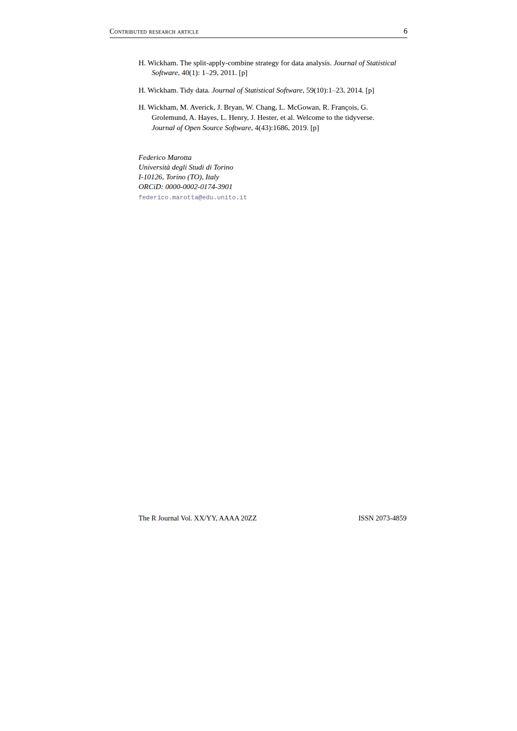Contributed research article
6
H. Wickham. The split-apply-combine strategy for data analysis. Journal of Statistical Software, 40(1): 1–29, 2011. [p]
H. Wickham. Tidy data. Journal of Statistical Software, 59(10):1–23, 2014. [p]
H. Wickham, M. Averick, J. Bryan, W. Chang, L. McGowan, R. François, G. Grolemund, A. Hayes, L. Henry, J. Hester, et al. Welcome to the tidyverse. Journal of Open Source Software, 4(43):1686, 2019. [p]
Federico Marotta
Università degli Studi di Torino
I-10126, Torino (TO), Italy
ORCiD: 0000-0002-0174-3901
federico.marotta@edu.unito.it
The R Journal Vol. XX/YY, AAAA 20ZZ
ISSN 2073-4859